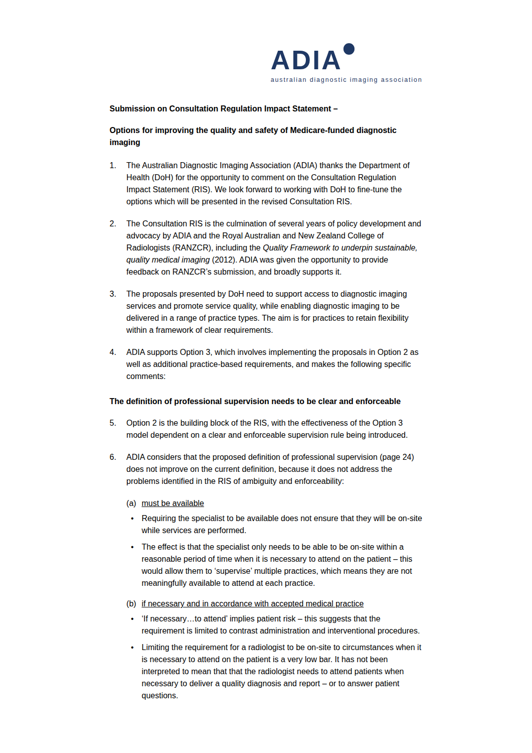ADIA
australian diagnostic imaging association
Submission on Consultation Regulation Impact Statement – Options for improving the quality and safety of Medicare-funded diagnostic imaging
The Australian Diagnostic Imaging Association (ADIA) thanks the Department of Health (DoH) for the opportunity to comment on the Consultation Regulation Impact Statement (RIS). We look forward to working with DoH to fine-tune the options which will be presented in the revised Consultation RIS.
The Consultation RIS is the culmination of several years of policy development and advocacy by ADIA and the Royal Australian and New Zealand College of Radiologists (RANZCR), including the Quality Framework to underpin sustainable, quality medical imaging (2012). ADIA was given the opportunity to provide feedback on RANZCR’s submission, and broadly supports it.
The proposals presented by DoH need to support access to diagnostic imaging services and promote service quality, while enabling diagnostic imaging to be delivered in a range of practice types. The aim is for practices to retain flexibility within a framework of clear requirements.
ADIA supports Option 3, which involves implementing the proposals in Option 2 as well as additional practice-based requirements, and makes the following specific comments:
The definition of professional supervision needs to be clear and enforceable
Option 2 is the building block of the RIS, with the effectiveness of the Option 3 model dependent on a clear and enforceable supervision rule being introduced.
ADIA considers that the proposed definition of professional supervision (page 24) does not improve on the current definition, because it does not address the problems identified in the RIS of ambiguity and enforceability:
(a) must be available
Requiring the specialist to be available does not ensure that they will be on-site while services are performed.
The effect is that the specialist only needs to be able to be on-site within a reasonable period of time when it is necessary to attend on the patient – this would allow them to ‘supervise’ multiple practices, which means they are not meaningfully available to attend at each practice.
(b) if necessary and in accordance with accepted medical practice
‘If necessary…to attend’ implies patient risk – this suggests that the requirement is limited to contrast administration and interventional procedures.
Limiting the requirement for a radiologist to be on-site to circumstances when it is necessary to attend on the patient is a very low bar. It has not been interpreted to mean that that the radiologist needs to attend patients when necessary to deliver a quality diagnosis and report – or to answer patient questions.